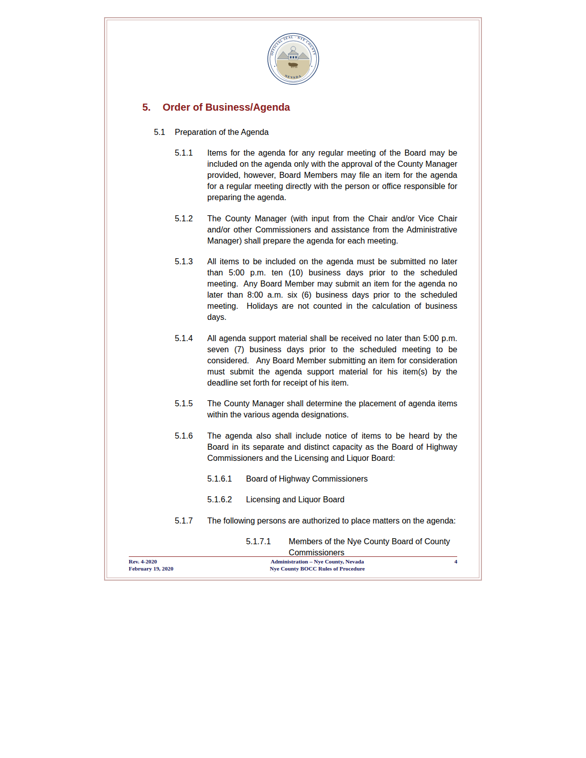OFFICIAL SEAL · NYE COUNTY NEVADA
5. Order of Business/Agenda
5.1 Preparation of the Agenda
5.1.1 Items for the agenda for any regular meeting of the Board may be included on the agenda only with the approval of the County Manager provided, however, Board Members may file an item for the agenda for a regular meeting directly with the person or office responsible for preparing the agenda.
5.1.2 The County Manager (with input from the Chair and/or Vice Chair and/or other Commissioners and assistance from the Administrative Manager) shall prepare the agenda for each meeting.
5.1.3 All items to be included on the agenda must be submitted no later than 5:00 p.m. ten (10) business days prior to the scheduled meeting. Any Board Member may submit an item for the agenda no later than 8:00 a.m. six (6) business days prior to the scheduled meeting. Holidays are not counted in the calculation of business days.
5.1.4 All agenda support material shall be received no later than 5:00 p.m. seven (7) business days prior to the scheduled meeting to be considered. Any Board Member submitting an item for consideration must submit the agenda support material for his item(s) by the deadline set forth for receipt of his item.
5.1.5 The County Manager shall determine the placement of agenda items within the various agenda designations.
5.1.6 The agenda also shall include notice of items to be heard by the Board in its separate and distinct capacity as the Board of Highway Commissioners and the Licensing and Liquor Board:
5.1.6.1 Board of Highway Commissioners
5.1.6.2 Licensing and Liquor Board
5.1.7 The following persons are authorized to place matters on the agenda:
5.1.7.1 Members of the Nye County Board of County Commissioners
Rev. 4-2020
February 19, 2020
Administration – Nye County, Nevada
Nye County BOCC Rules of Procedure
4